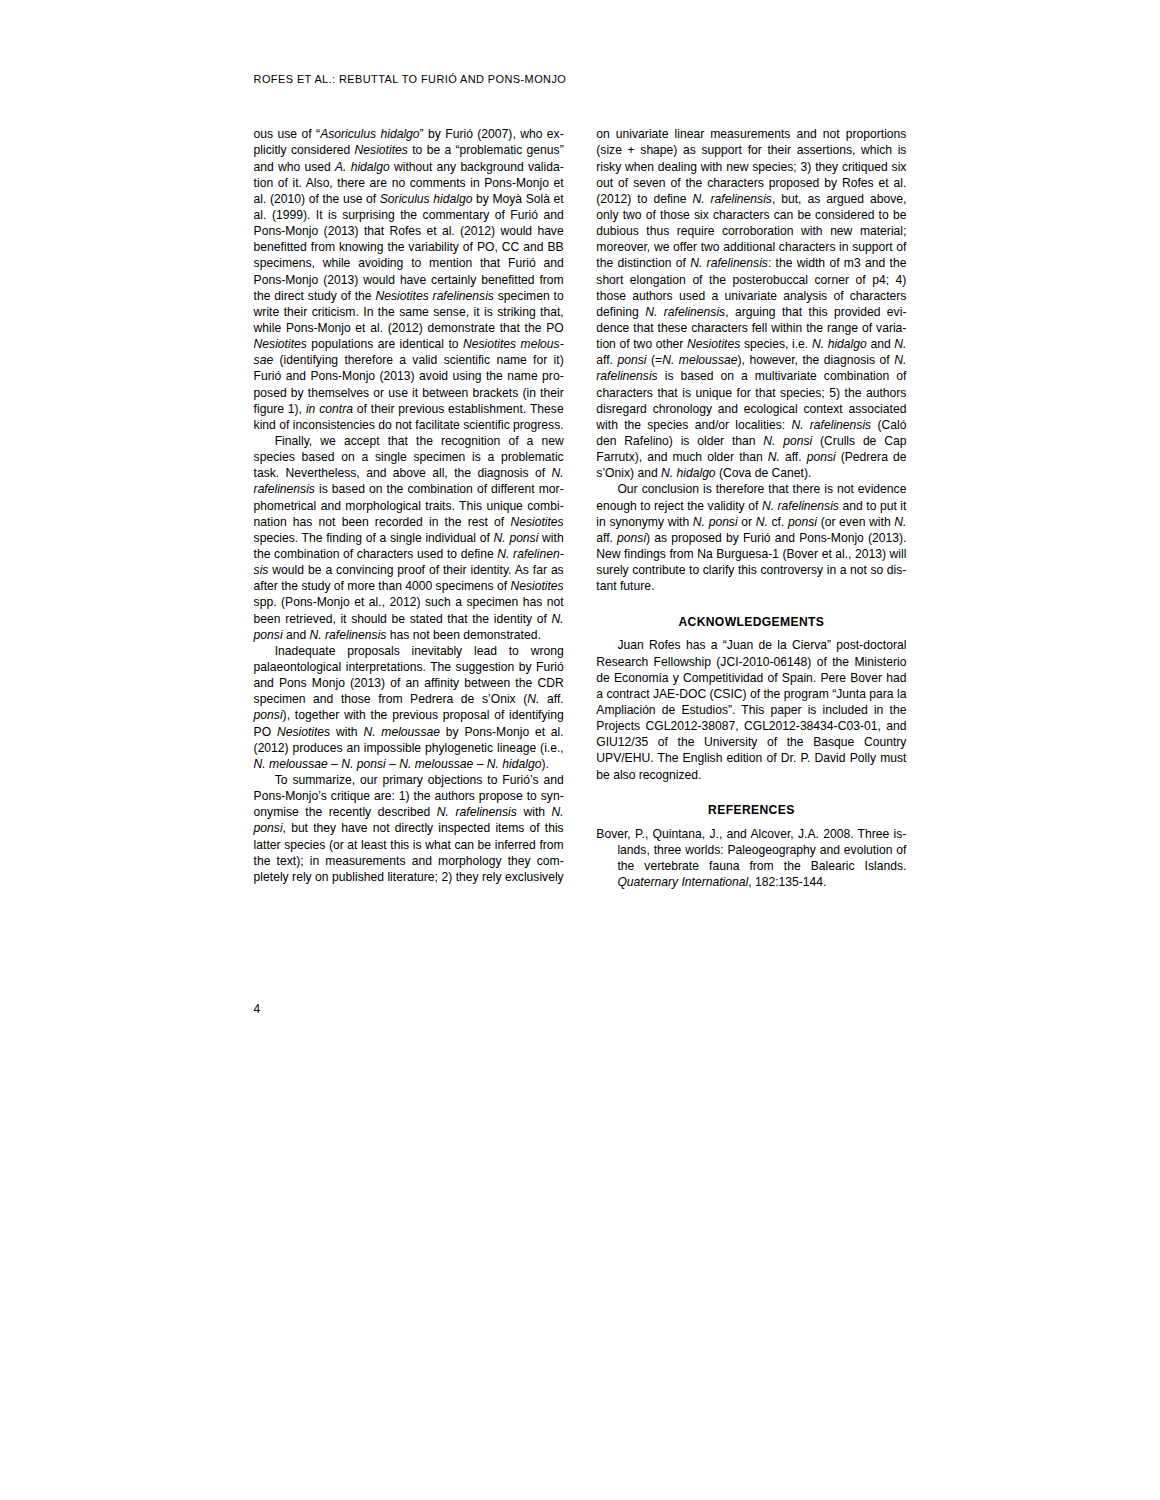Rofes et al.: Rebuttal to Furió and Pons-Monjo
ous use of “Asoriculus hidalgo” by Furió (2007), who explicitly considered Nesiotites to be a “problematic genus” and who used A. hidalgo without any background validation of it. Also, there are no comments in Pons-Monjo et al. (2010) of the use of Soriculus hidalgo by Moyà Solà et al. (1999). It is surprising the commentary of Furió and Pons-Monjo (2013) that Rofes et al. (2012) would have benefitted from knowing the variability of PO, CC and BB specimens, while avoiding to mention that Furió and Pons-Monjo (2013) would have certainly benefitted from the direct study of the Nesiotites rafelinensis specimen to write their criticism. In the same sense, it is striking that, while Pons-Monjo et al. (2012) demonstrate that the PO Nesiotites populations are identical to Nesiotites meloussae (identifying therefore a valid scientific name for it) Furió and Pons-Monjo (2013) avoid using the name proposed by themselves or use it between brackets (in their figure 1), in contra of their previous establishment. These kind of inconsistencies do not facilitate scientific progress.
Finally, we accept that the recognition of a new species based on a single specimen is a problematic task. Nevertheless, and above all, the diagnosis of N. rafelinensis is based on the combination of different morphometrical and morphological traits. This unique combination has not been recorded in the rest of Nesiotites species. The finding of a single individual of N. ponsi with the combination of characters used to define N. rafelinensis would be a convincing proof of their identity. As far as after the study of more than 4000 specimens of Nesiotites spp. (Pons-Monjo et al., 2012) such a specimen has not been retrieved, it should be stated that the identity of N. ponsi and N. rafelinensis has not been demonstrated.
Inadequate proposals inevitably lead to wrong palaeontological interpretations. The suggestion by Furió and Pons Monjo (2013) of an affinity between the CDR specimen and those from Pedrera de s’Onix (N. aff. ponsi), together with the previous proposal of identifying PO Nesiotites with N. meloussae by Pons-Monjo et al. (2012) produces an impossible phylogenetic lineage (i.e., N. meloussae – N. ponsi – N. meloussae – N. hidalgo).
To summarize, our primary objections to Furió’s and Pons-Monjo’s critique are: 1) the authors propose to synonymise the recently described N. rafelinensis with N. ponsi, but they have not directly inspected items of this latter species (or at least this is what can be inferred from the text); in measurements and morphology they completely rely on published literature; 2) they rely exclusively on univariate linear measurements and not proportions (size + shape) as support for their assertions, which is risky when dealing with new species; 3) they critiqued six out of seven of the characters proposed by Rofes et al. (2012) to define N. rafelinensis, but, as argued above, only two of those six characters can be considered to be dubious thus require corroboration with new material; moreover, we offer two additional characters in support of the distinction of N. rafelinensis: the width of m3 and the short elongation of the posterobuccal corner of p4; 4) those authors used a univariate analysis of characters defining N. rafelinensis, arguing that this provided evidence that these characters fell within the range of variation of two other Nesiotites species, i.e. N. hidalgo and N. aff. ponsi (=N. meloussae), however, the diagnosis of N. rafelinensis is based on a multivariate combination of characters that is unique for that species; 5) the authors disregard chronology and ecological context associated with the species and/or localities: N. rafelinensis (Caló den Rafelino) is older than N. ponsi (Crulls de Cap Farrutx), and much older than N. aff. ponsi (Pedrera de s’Onix) and N. hidalgo (Cova de Canet).
Our conclusion is therefore that there is not evidence enough to reject the validity of N. rafelinensis and to put it in synonymy with N. ponsi or N. cf. ponsi (or even with N. aff. ponsi) as proposed by Furió and Pons-Monjo (2013). New findings from Na Burguesa-1 (Bover et al., 2013) will surely contribute to clarify this controversy in a not so distant future.
ACKNOWLEDGEMENTS
Juan Rofes has a “Juan de la Cierva” post-doctoral Research Fellowship (JCI-2010-06148) of the Ministerio de Economía y Competitividad of Spain. Pere Bover had a contract JAE-DOC (CSIC) of the program “Junta para la Ampliación de Estudios”. This paper is included in the Projects CGL2012-38087, CGL2012-38434-C03-01, and GIU12/35 of the University of the Basque Country UPV/EHU. The English edition of Dr. P. David Polly must be also recognized.
REFERENCES
Bover, P., Quintana, J., and Alcover, J.A. 2008. Three islands, three worlds: Paleogeography and evolution of the vertebrate fauna from the Balearic Islands. Quaternary International, 182:135-144.
4